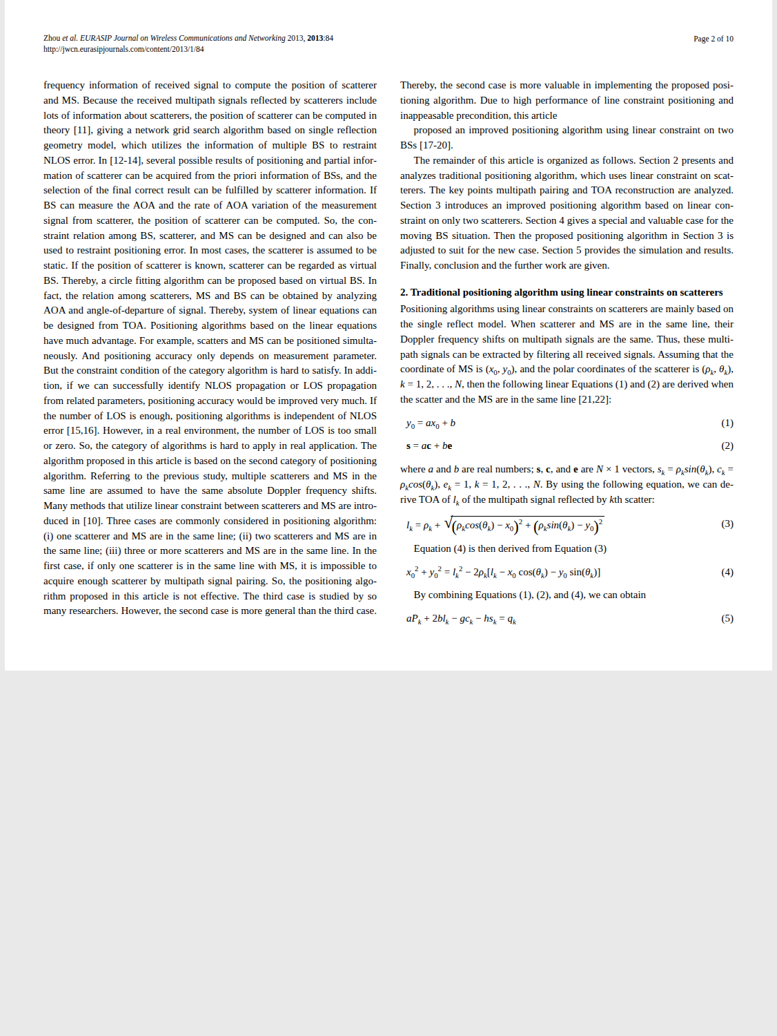Zhou et al. EURASIP Journal on Wireless Communications and Networking 2013, 2013:84
http://jwcn.eurasipjournals.com/content/2013/1/84
Page 2 of 10
frequency information of received signal to compute the position of scatterer and MS. Because the received multipath signals reflected by scatterers include lots of information about scatterers, the position of scatterer can be computed in theory [11], giving a network grid search algorithm based on single reflection geometry model, which utilizes the information of multiple BS to restraint NLOS error. In [12-14], several possible results of positioning and partial information of scatterer can be acquired from the priori information of BSs, and the selection of the final correct result can be fulfilled by scatterer information. If BS can measure the AOA and the rate of AOA variation of the measurement signal from scatterer, the position of scatterer can be computed. So, the constraint relation among BS, scatterer, and MS can be designed and can also be used to restraint positioning error. In most cases, the scatterer is assumed to be static. If the position of scatterer is known, scatterer can be regarded as virtual BS. Thereby, a circle fitting algorithm can be proposed based on virtual BS. In fact, the relation among scatterers, MS and BS can be obtained by analyzing AOA and angle-of-departure of signal. Thereby, system of linear equations can be designed from TOA. Positioning algorithms based on the linear equations have much advantage. For example, scatters and MS can be positioned simultaneously. And positioning accuracy only depends on measurement parameter. But the constraint condition of the category algorithm is hard to satisfy. In addition, if we can successfully identify NLOS propagation or LOS propagation from related parameters, positioning accuracy would be improved very much. If the number of LOS is enough, positioning algorithms is independent of NLOS error [15,16]. However, in a real environment, the number of LOS is too small or zero. So, the category of algorithms is hard to apply in real application. The algorithm proposed in this article is based on the second category of positioning algorithm. Referring to the previous study, multiple scatterers and MS in the same line are assumed to have the same absolute Doppler frequency shifts. Many methods that utilize linear constraint between scatterers and MS are introduced in [10]. Three cases are commonly considered in positioning algorithm: (i) one scatterer and MS are in the same line; (ii) two scatterers and MS are in the same line; (iii) three or more scatterers and MS are in the same line. In the first case, if only one scatterer is in the same line with MS, it is impossible to acquire enough scatterer by multipath signal pairing. So, the positioning algorithm proposed in this article is not effective. The third case is studied by so many researchers. However, the second case is more general than the third case. Thereby, the second case is more valuable in implementing the proposed positioning algorithm. Due to high performance of line constraint positioning and inappeasable precondition, this article
proposed an improved positioning algorithm using linear constraint on two BSs [17-20].
The remainder of this article is organized as follows. Section 2 presents and analyzes traditional positioning algorithm, which uses linear constraint on scatterers. The key points multipath pairing and TOA reconstruction are analyzed. Section 3 introduces an improved positioning algorithm based on linear constraint on only two scatterers. Section 4 gives a special and valuable case for the moving BS situation. Then the proposed positioning algorithm in Section 3 is adjusted to suit for the new case. Section 5 provides the simulation and results. Finally, conclusion and the further work are given.
2. Traditional positioning algorithm using linear constraints on scatterers
Positioning algorithms using linear constraints on scatterers are mainly based on the single reflect model. When scatterer and MS are in the same line, their Doppler frequency shifts on multipath signals are the same. Thus, these multipath signals can be extracted by filtering all received signals. Assuming that the coordinate of MS is (x0, y0), and the polar coordinates of the scatterer is (ρk, θk), k = 1, 2, . . ., N, then the following linear Equations (1) and (2) are derived when the scatter and the MS are in the same line [21,22]:
y0 = ax0 + b
(1)
s = ac + be
(2)
where a and b are real numbers; s, c, and e are N × 1 vectors, sk = ρksin(θk), ck = ρkcos(θk), ek = 1, k = 1, 2, . . ., N. By using the following equation, we can derive TOA of lk of the multipath signal reflected by kth scatter:
lk = ρk + (ρkcos(θk) − x0) 2 + (ρksin(θk) − y0) 2
(3)
Equation (4) is then derived from Equation (3)
x02 + y02 = lk2 − 2ρk[lk − x0 cos(θk) − y0 sin(θk)]
(4)
By combining Equations (1), (2), and (4), we can obtain
aPk + 2blk − gck − hsk = qk
(5)